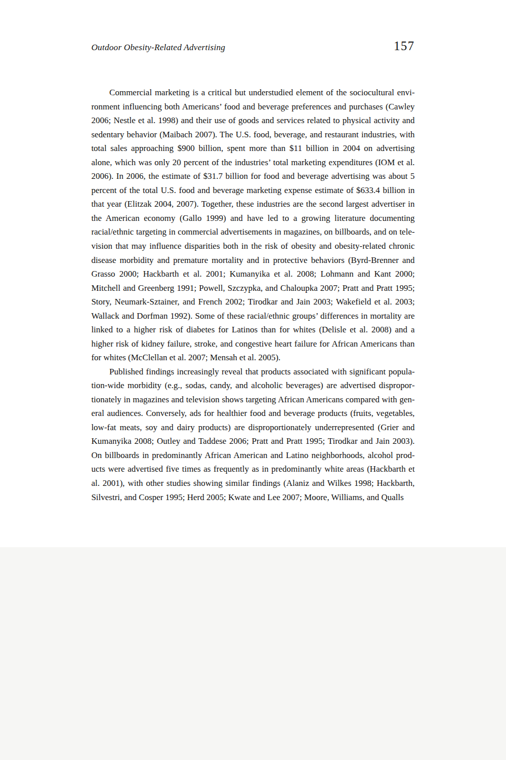Outdoor Obesity-Related Advertising 157
Commercial marketing is a critical but understudied element of the sociocultural environment influencing both Americans’ food and beverage preferences and purchases (Cawley 2006; Nestle et al. 1998) and their use of goods and services related to physical activity and sedentary behavior (Maibach 2007). The U.S. food, beverage, and restaurant industries, with total sales approaching $900 billion, spent more than $11 billion in 2004 on advertising alone, which was only 20 percent of the industries’ total marketing expenditures (IOM et al. 2006). In 2006, the estimate of $31.7 billion for food and beverage advertising was about 5 percent of the total U.S. food and beverage marketing expense estimate of $633.4 billion in that year (Elitzak 2004, 2007). Together, these industries are the second largest advertiser in the American economy (Gallo 1999) and have led to a growing literature documenting racial/ethnic targeting in commercial advertisements in magazines, on billboards, and on television that may influence disparities both in the risk of obesity and obesity-related chronic disease morbidity and premature mortality and in protective behaviors (Byrd-Brenner and Grasso 2000; Hackbarth et al. 2001; Kumanyika et al. 2008; Lohmann and Kant 2000; Mitchell and Greenberg 1991; Powell, Szczypka, and Chaloupka 2007; Pratt and Pratt 1995; Story, Neumark-Sztainer, and French 2002; Tirodkar and Jain 2003; Wakefield et al. 2003; Wallack and Dorfman 1992). Some of these racial/ethnic groups’ differences in mortality are linked to a higher risk of diabetes for Latinos than for whites (Delisle et al. 2008) and a higher risk of kidney failure, stroke, and congestive heart failure for African Americans than for whites (McClellan et al. 2007; Mensah et al. 2005).
Published findings increasingly reveal that products associated with significant population-wide morbidity (e.g., sodas, candy, and alcoholic beverages) are advertised disproportionately in magazines and television shows targeting African Americans compared with general audiences. Conversely, ads for healthier food and beverage products (fruits, vegetables, low-fat meats, soy and dairy products) are disproportionately underrepresented (Grier and Kumanyika 2008; Outley and Taddese 2006; Pratt and Pratt 1995; Tirodkar and Jain 2003). On billboards in predominantly African American and Latino neighborhoods, alcohol products were advertised five times as frequently as in predominantly white areas (Hackbarth et al. 2001), with other studies showing similar findings (Alaniz and Wilkes 1998; Hackbarth, Silvestri, and Cosper 1995; Herd 2005; Kwate and Lee 2007; Moore, Williams, and Qualls